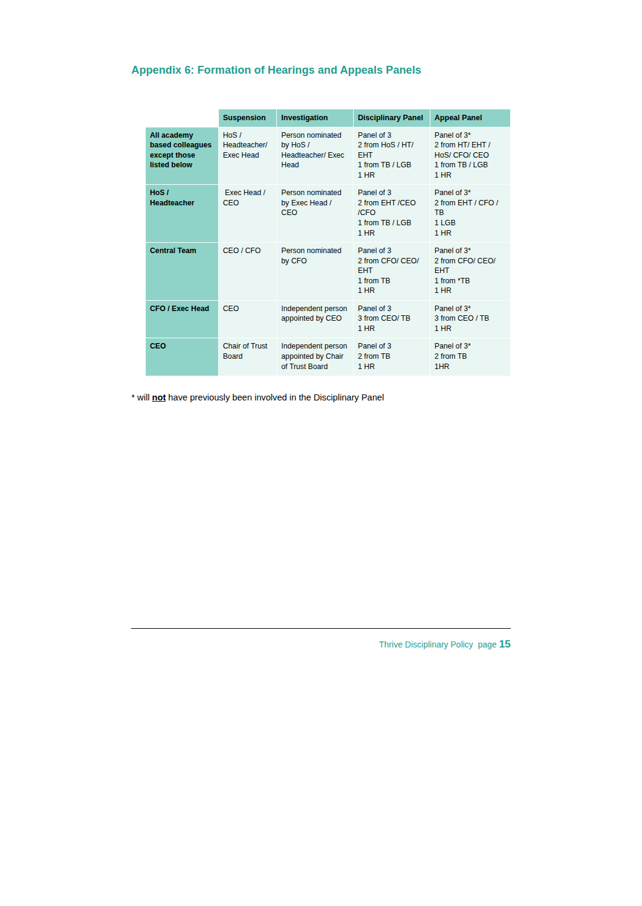Appendix 6: Formation of Hearings and Appeals Panels
| | Suspension | Investigation | Disciplinary Panel | Appeal Panel |
| --- | --- | --- | --- | --- |
| All academy based colleagues except those listed below | HoS / Headteacher/ Exec Head | Person nominated by HoS / Headteacher/ Exec Head | Panel of 3 2 from HoS / HT/ EHT 1 from TB / LGB 1 HR | Panel of 3* 2 from HT/ EHT / HoS/ CFO/ CEO 1 from TB / LGB 1 HR |
| HoS / Headteacher | Exec Head / CEO | Person nominated by Exec Head / CEO | Panel of 3 2 from EHT /CEO /CFO 1 from TB / LGB 1 HR | Panel of 3* 2 from EHT / CFO / TB 1 LGB 1 HR |
| Central Team | CEO / CFO | Person nominated by CFO | Panel of 3 2 from CFO/ CEO/ EHT 1 from TB 1 HR | Panel of 3* 2 from CFO/ CEO/ EHT 1 from *TB 1 HR |
| CFO / Exec Head | CEO | Independent person appointed by CEO | Panel of 3 3 from CEO/ TB 1 HR | Panel of 3* 3 from CEO / TB 1 HR |
| CEO | Chair of Trust Board | Independent person appointed by Chair of Trust Board | Panel of 3 2 from TB 1 HR | Panel of 3* 2 from TB 1HR |
* will not have previously been involved in the Disciplinary Panel
Thrive Disciplinary Policy page 15